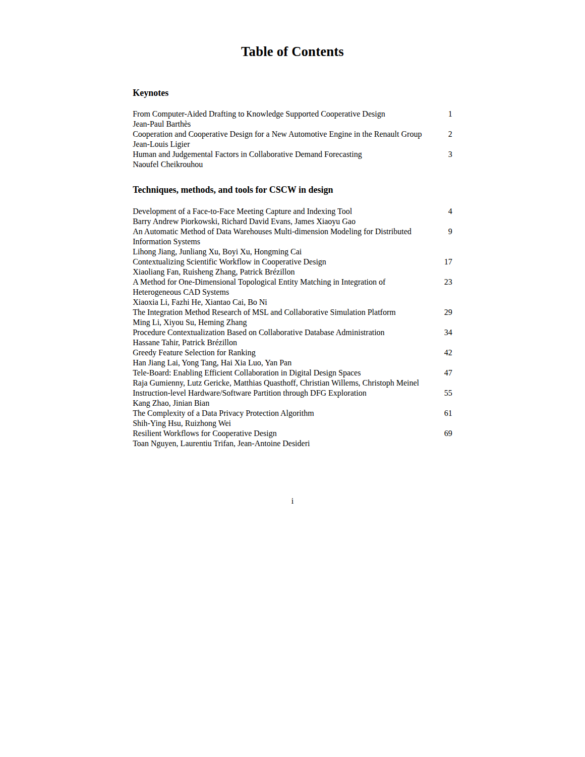Table of Contents
Keynotes
| From Computer-Aided Drafting to Knowledge Supported Cooperative Design Jean-Paul Barthès | 1 |
| Cooperation and Cooperative Design for a New Automotive Engine in the Renault Group Jean-Louis Ligier | 2 |
| Human and Judgemental Factors in Collaborative Demand Forecasting Naoufel Cheikrouhou | 3 |
Techniques, methods, and tools for CSCW in design
| Development of a Face-to-Face Meeting Capture and Indexing Tool Barry Andrew Piorkowski, Richard David Evans, James Xiaoyu Gao | 4 |
| An Automatic Method of Data Warehouses Multi-dimension Modeling for Distributed Information Systems Lihong Jiang, Junliang Xu, Boyi Xu, Hongming Cai | 9 |
| Contextualizing Scientific Workflow in Cooperative Design Xiaoliang Fan, Ruisheng Zhang, Patrick Brézillon | 17 |
| A Method for One-Dimensional Topological Entity Matching in Integration of Heterogeneous CAD Systems Xiaoxia Li, Fazhi He, Xiantao Cai, Bo Ni | 23 |
| The Integration Method Research of MSL and Collaborative Simulation Platform Ming Li, Xiyou Su, Heming Zhang | 29 |
| Procedure Contextualization Based on Collaborative Database Administration Hassane Tahir, Patrick Brézillon | 34 |
| Greedy Feature Selection for Ranking Han Jiang Lai, Yong Tang, Hai Xia Luo, Yan Pan | 42 |
| Tele-Board: Enabling Efficient Collaboration in Digital Design Spaces Raja Gumienny, Lutz Gericke, Matthias Quasthoff, Christian Willems, Christoph Meinel | 47 |
| Instruction-level Hardware/Software Partition through DFG Exploration Kang Zhao, Jinian Bian | 55 |
| The Complexity of a Data Privacy Protection Algorithm Shih-Ying Hsu, Ruizhong Wei | 61 |
| Resilient Workflows for Cooperative Design Toan Nguyen, Laurentiu Trifan, Jean-Antoine Desideri | 69 |
i